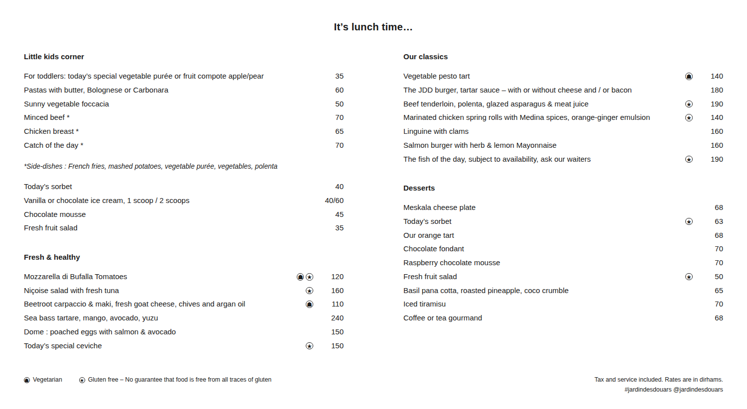It’s lunch time…
Little kids corner
For toddlers: today’s special vegetable purée or fruit compote apple/pear 35
Pastas with butter, Bolognese or Carbonara 60
Sunny vegetable foccacia 50
Minced beef *70
Chicken breast *65
Catch of the day *70
*Side-dishes : French fries, mashed potatoes, vegetable purée, vegetables, polenta
Today’s sorbet 40
Vanilla or chocolate ice cream, 1 scoop / 2 scoops 40/60
Chocolate mousse 45
Fresh fruit salad 35
Fresh & healthy
Mozzarella di Bufalla Tomatoes ☗★ 120
Niçoise salad with fresh tuna ★ 160
Beetroot carpaccio & maki, fresh goat cheese, chives and argan oil ☗ 110
Sea bass tartare, mango, avocado, yuzu 240
Dome : poached eggs with salmon & avocado 150
Today’s special ceviche ★ 150
Our classics
Vegetable pesto tart ☗ 140
The JDD burger, tartar sauce – with or without cheese and / or bacon 180
Beef tenderloin, polenta, glazed asparagus & meat juice ★ 190
Marinated chicken spring rolls with Medina spices, orange-ginger emulsion ★ 140
Linguine with clams 160
Salmon burger with herb & lemon Mayonnaise 160
The fish of the day, subject to availability, ask our waiters ★ 190
Desserts
Meskala cheese plate 68
Today’s sorbet ★ 63
Our orange tart 68
Chocolate fondant 70
Raspberry chocolate mousse 70
Fresh fruit salad ★ 50
Basil pana cotta, roasted pineapple, coco crumble 65
Iced tiramisu 70
Coffee or tea gourmand 68
☗Vegetarian ★Gluten free – No guarantee that food is free from all traces of gluten
Tax and service included. Rates are in dirhams.
#jardindesdouars @jardindesdouars